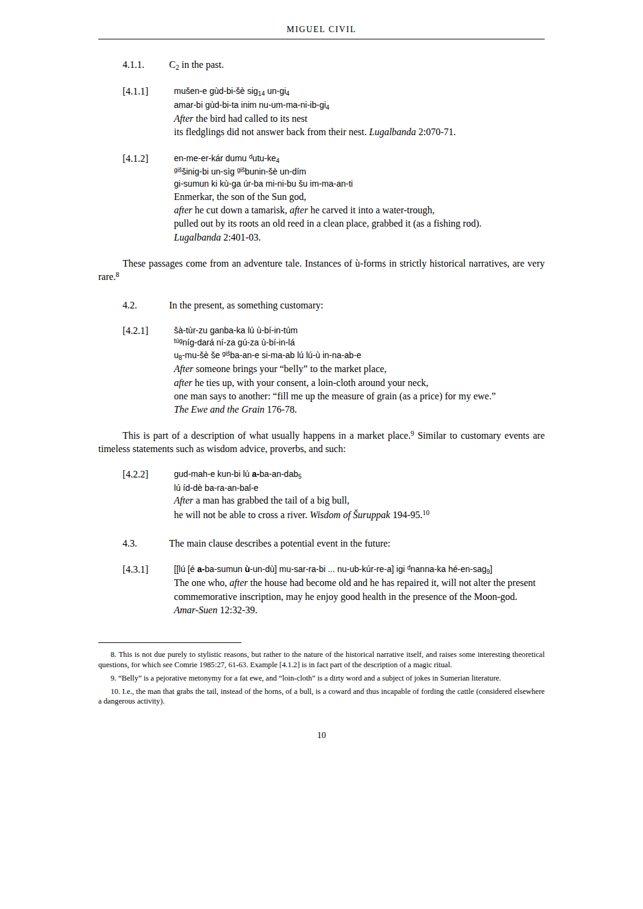MIGUEL CIVIL
4.1.1. C2 in the past.
[4.1.1]
mušen-e gùd-bi-šè sig14 un-gi4
amar-bi gùd-bi-ta inim nu-um-ma-ni-ib-gi4
After the bird had called to its nest
its fledglings did not answer back from their nest. Lugalbanda 2:070-71.
[4.1.2]
en-me-er-kár dumu dutu-ke4
giššinig-bi un-sìg gišbunin-šè un-dím
gi-sumun ki kù-ga úr-ba mi-ni-bu šu im-ma-an-ti
Enmerkar, the son of the Sun god,
after he cut down a tamarisk, after he carved it into a water-trough,
pulled out by its roots an old reed in a clean place, grabbed it (as a fishing rod).
Lugalbanda 2:401-03.
These passages come from an adventure tale. Instances of ù-forms in strictly historical narratives, are very rare.8
4.2. In the present, as something customary:
[4.2.1]
šà-tùr-zu ganba-ka lú ù-bí-in-túm
túgníg-dará ní-za gú-za ù-bí-in-lá
u8-mu-šè še gišba-an-e si-ma-ab lú lú-ù in-na-ab-e
After someone brings your “belly” to the market place,
after he ties up, with your consent, a loin-cloth around your neck,
one man says to another: “fill me up the measure of grain (as a price) for my ewe.”
The Ewe and the Grain 176-78.
This is part of a description of what usually happens in a market place.9 Similar to customary events are timeless statements such as wisdom advice, proverbs, and such:
[4.2.2]
gud-mah-e kun-bi lú a-ba-an-dab5
lú íd-dè ba-ra-an-bal-e
After a man has grabbed the tail of a big bull,
he will not be able to cross a river. Wisdom of Šuruppak 194-95.10
4.3. The main clause describes a potential event in the future:
[4.3.1]
[[lú [é a-ba-sumun ù-un-dù] mu-sar-ra-bi ... nu-ub-kúr-re-a] igi dnanna-ka hé-en-sag9]
The one who, after the house had become old and he has repaired it, will not alter the present commemorative inscription, may he enjoy good health in the presence of the Moon-god.
Amar-Suen 12:32-39.
8. This is not due purely to stylistic reasons, but rather to the nature of the historical narrative itself, and raises some interesting theoretical questions, for which see Comrie 1985:27, 61-63. Example [4.1.2] is in fact part of the description of a magic ritual.
9. “Belly” is a pejorative metonymy for a fat ewe, and “loin-cloth” is a dirty word and a subject of jokes in Sumerian literature.
10. I.e., the man that grabs the tail, instead of the horns, of a bull, is a coward and thus incapable of fording the cattle (considered elsewhere a dangerous activity).
10